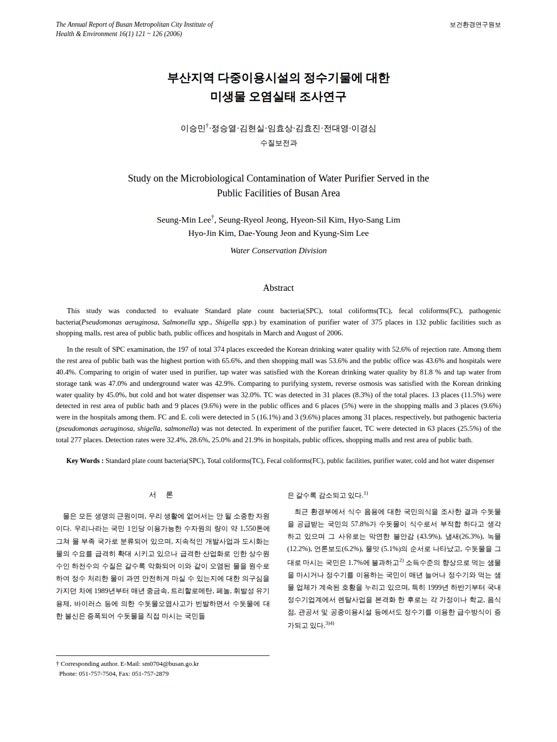The Annual Report of Busan Metropolitan City Institute of
Health & Environment 16(1) 121 ~ 126 (2006)
보건환경연구원보
부산지역 다중이용시설의 정수기물에 대한
미생물 오염실태 조사연구
이승민†·정승열·김현실·임효상·김효진·전대영·이경심
수질보전과
Study on the Microbiological Contamination of Water Purifier Served in the
Public Facilities of Busan Area
Seung-Min Lee†, Seung-Ryeol Jeong, Hyeon-Sil Kim, Hyo-Sang Lim
Hyo-Jin Kim, Dae-Young Jeon and Kyung-Sim Lee
Water Conservation Division
Abstract
This study was conducted to evaluate Standard plate count bacteria(SPC), total coliforms(TC), fecal coliforms(FC), pathogenic bacteria(Pseudomonas aeruginosa, Salmonella spp., Shigella spp.) by examination of purifier water of 375 places in 132 public facilities such as shopping malls, rest area of public bath, public offices and hospitals in March and August of 2006.
In the result of SPC examination, the 197 of total 374 places exceeded the Korean drinking water quality with 52.6% of rejection rate. Among them the rest area of public bath was the highest portion with 65.6%, and then shopping mall was 53.6% and the public office was 43.6% and hospitals were 40.4%. Comparing to origin of water used in purifier, tap water was satisfied with the Korean drinking water quality by 81.8 % and tap water from storage tank was 47.0% and underground water was 42.9%. Comparing to purifying system, reverse osmosis was satisfied with the Korean drinking water quality by 45.0%, but cold and hot water dispenser was 32.0%. TC was detected in 31 places (8.3%) of the total places. 13 places (11.5%) were detected in rest area of public bath and 9 places (9.6%) were in the public offices and 6 places (5%) were in the shopping malls and 3 places (9.6%) were in the hospitals among them. FC and E. coli were detected in 5 (16.1%) and 3 (9.6%) places among 31 places, respectively, but pathogenic bacteria (pseudomonas aeruginosa, shigella, salmonella) was not detected. In experiment of the purifier faucet, TC were detected in 63 places (25.5%) of the total 277 places. Detection rates were 32.4%, 28.6%, 25.0% and 21.9% in hospitals, public offices, shopping malls and rest area of public bath.
Key Words : Standard plate count bacteria(SPC), Total coliforms(TC), Fecal coliforms(FC), public facilities, purifier water, cold and hot water dispenser
서 론
물은 모든 생명의 근원이며, 우리 생활에 없어서는 안 될 소중한 자원이다. 우리나라는 국민 1인당 이용가능한 수자원의 량이 약 1,550톤에 그쳐 물 부족 국가로 분류되어 있으며, 지속적인 개발사업과 도시화는 물의 수요를 급격히 확대 시키고 있으나 급격한 산업화로 인한 상수원수인 하천수의 수질은 갈수록 악화되어 이와 같이 오염된 물을 원수로 하여 정수 처리한 물이 과연 안전하게 마실 수 있는지에 대한 의구심을 가지던 차에 1989년부터 매년 중금속, 트리할로메탄, 페놀, 휘발성 유기용제, 바이러스 등에 의한 수돗물오염사고가 빈발하면서 수돗물에 대한 불신은 증폭되어 수돗물을 직접 마시는 국민들
은 갈수록 감소되고 있다.1)
최근 환경부에서 식수 음용에 대한 국민의식을 조사한 결과 수돗물을 공급받는 국민의 57.8%가 수돗물이 식수로서 부적합 하다고 생각 하고 있으며 그 사유로는 막연한 불안감 (43.9%), 냄새(26.3%), 녹물(12.2%), 언론보도(6.2%), 물맛 (5.1%)의 순서로 나타났고, 수돗물을 그대로 마시는 국민은 1.7%에 불과하고2) 소득수준의 향상으로 먹는 샘물을 마시거나 정수기를 이용하는 국민이 매년 늘어나 정수기와 먹는 샘물 업체가 계속된 호황을 누리고 있으며, 특히 1999년 하반기부터 국내 정수기업계에서 렌탈사업을 본격화 한 후로는 각 가정이나 학교, 음식점, 관공서 및 공중이용시설 등에서도 정수기를 이용한 급수방식이 증가되고 있다.3)4)
† Corresponding author. E-Mail: sm0704@busan.go.kr
Phone: 051-757-7504, Fax: 051-757-2879